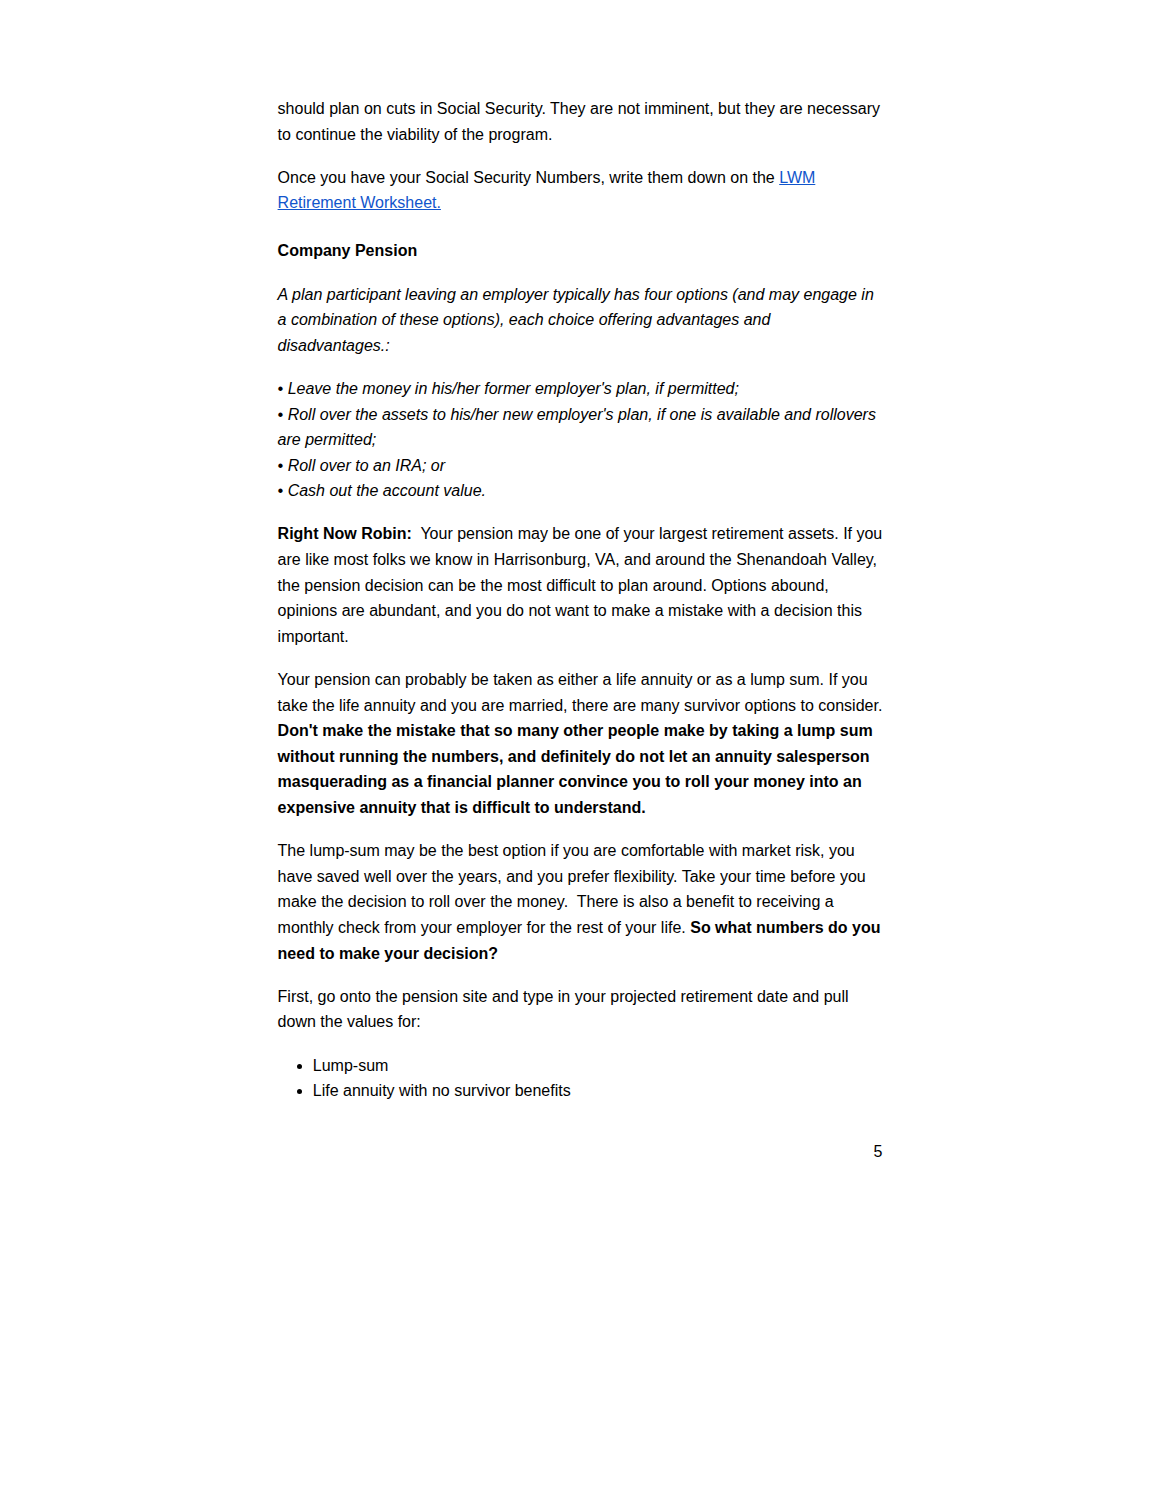should plan on cuts in Social Security. They are not imminent, but they are necessary to continue the viability of the program.
Once you have your Social Security Numbers, write them down on the LWM Retirement Worksheet.
Company Pension
A plan participant leaving an employer typically has four options (and may engage in a combination of these options), each choice offering advantages and disadvantages.:
• Leave the money in his/her former employer's plan, if permitted;
• Roll over the assets to his/her new employer's plan, if one is available and rollovers are permitted;
• Roll over to an IRA; or
• Cash out the account value.
Right Now Robin: Your pension may be one of your largest retirement assets. If you are like most folks we know in Harrisonburg, VA, and around the Shenandoah Valley, the pension decision can be the most difficult to plan around. Options abound, opinions are abundant, and you do not want to make a mistake with a decision this important.
Your pension can probably be taken as either a life annuity or as a lump sum. If you take the life annuity and you are married, there are many survivor options to consider. Don't make the mistake that so many other people make by taking a lump sum without running the numbers, and definitely do not let an annuity salesperson masquerading as a financial planner convince you to roll your money into an expensive annuity that is difficult to understand.
The lump-sum may be the best option if you are comfortable with market risk, you have saved well over the years, and you prefer flexibility. Take your time before you make the decision to roll over the money. There is also a benefit to receiving a monthly check from your employer for the rest of your life. So what numbers do you need to make your decision?
First, go onto the pension site and type in your projected retirement date and pull down the values for:
Lump-sum
Life annuity with no survivor benefits
5